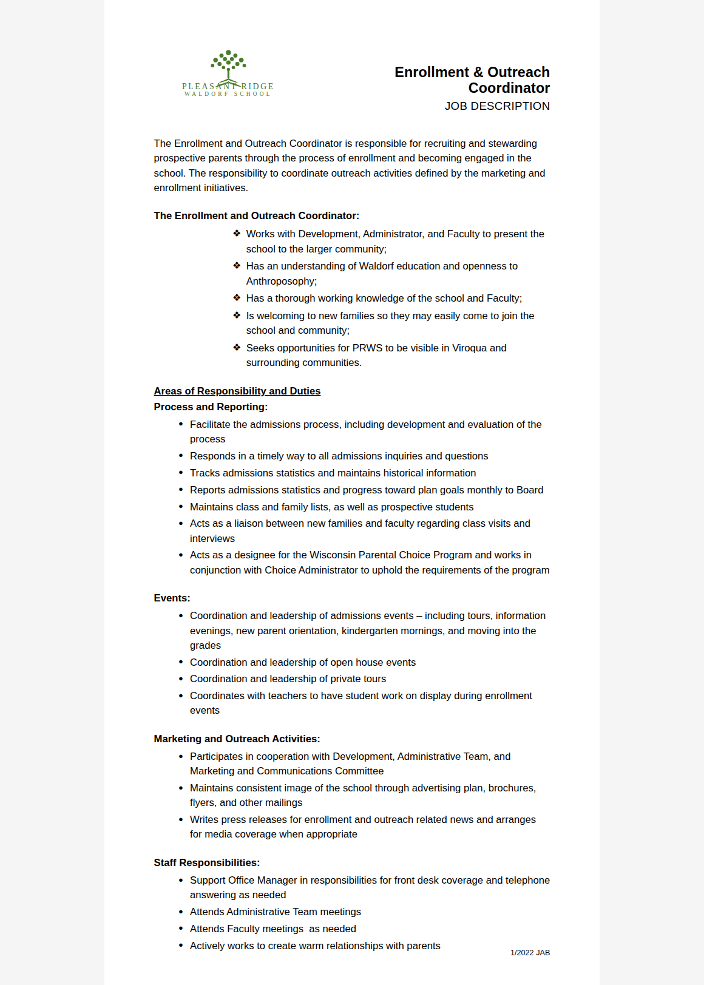Pleasant Ridge Waldorf School PLEASANT RIDGE WALDORF SCHOOL
Enrollment & Outreach Coordinator
JOB DESCRIPTION
The Enrollment and Outreach Coordinator is responsible for recruiting and stewarding prospective parents through the process of enrollment and becoming engaged in the school. The responsibility to coordinate outreach activities defined by the marketing and enrollment initiatives.
The Enrollment and Outreach Coordinator:
Works with Development, Administrator, and Faculty to present the school to the larger community;
Has an understanding of Waldorf education and openness to Anthroposophy;
Has a thorough working knowledge of the school and Faculty;
Is welcoming to new families so they may easily come to join the school and community;
Seeks opportunities for PRWS to be visible in Viroqua and surrounding communities.
Areas of Responsibility and Duties
Process and Reporting:
Facilitate the admissions process, including development and evaluation of the process
Responds in a timely way to all admissions inquiries and questions
Tracks admissions statistics and maintains historical information
Reports admissions statistics and progress toward plan goals monthly to Board
Maintains class and family lists, as well as prospective students
Acts as a liaison between new families and faculty regarding class visits and interviews
Acts as a designee for the Wisconsin Parental Choice Program and works in conjunction with Choice Administrator to uphold the requirements of the program
Events:
Coordination and leadership of admissions events – including tours, information evenings, new parent orientation, kindergarten mornings, and moving into the grades
Coordination and leadership of open house events
Coordination and leadership of private tours
Coordinates with teachers to have student work on display during enrollment events
Marketing and Outreach Activities:
Participates in cooperation with Development, Administrative Team, and Marketing and Communications Committee
Maintains consistent image of the school through advertising plan, brochures, flyers, and other mailings
Writes press releases for enrollment and outreach related news and arranges for media coverage when appropriate
Staff Responsibilities:
Support Office Manager in responsibilities for front desk coverage and telephone answering as needed
Attends Administrative Team meetings
Attends Faculty meetings as needed
Actively works to create warm relationships with parents
1/2022 JAB